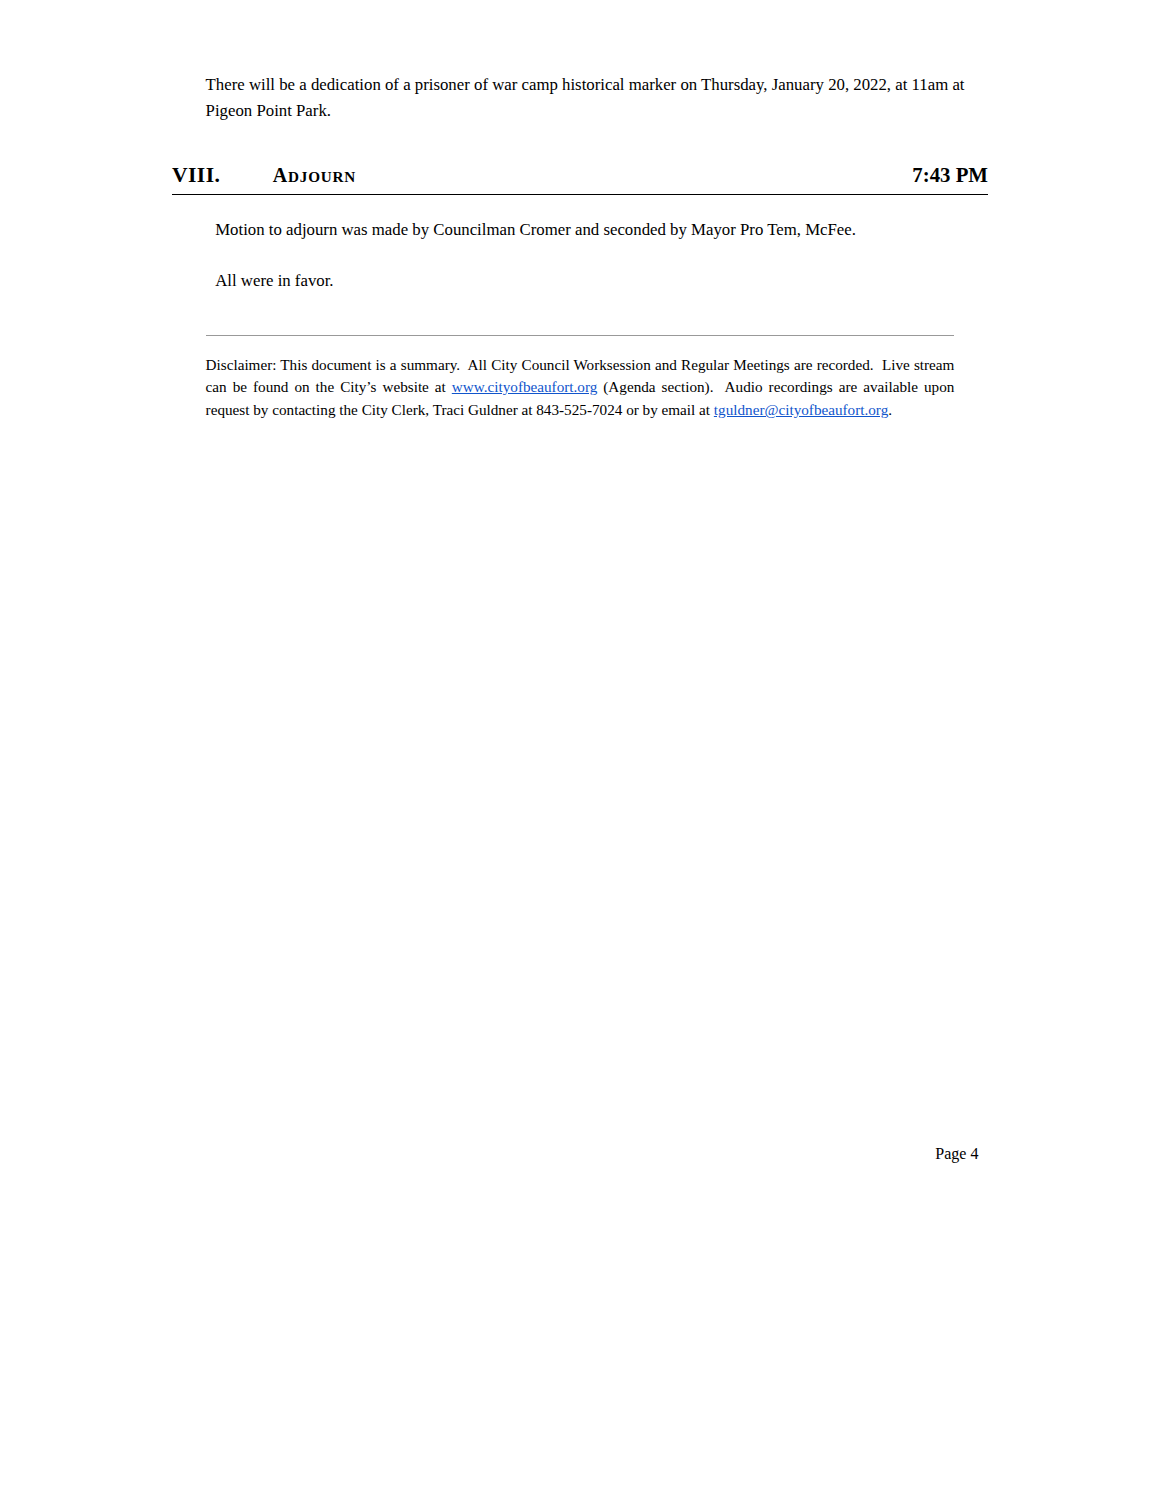There will be a dedication of a prisoner of war camp historical marker on Thursday, January 20, 2022, at 11am at Pigeon Point Park.
VIII. ADJOURN 7:43 PM
Motion to adjourn was made by Councilman Cromer and seconded by Mayor Pro Tem, McFee.
All were in favor.
Disclaimer: This document is a summary. All City Council Worksession and Regular Meetings are recorded. Live stream can be found on the City’s website at www.cityofbeaufort.org (Agenda section). Audio recordings are available upon request by contacting the City Clerk, Traci Guldner at 843-525-7024 or by email at tguldner@cityofbeaufort.org.
Page 4